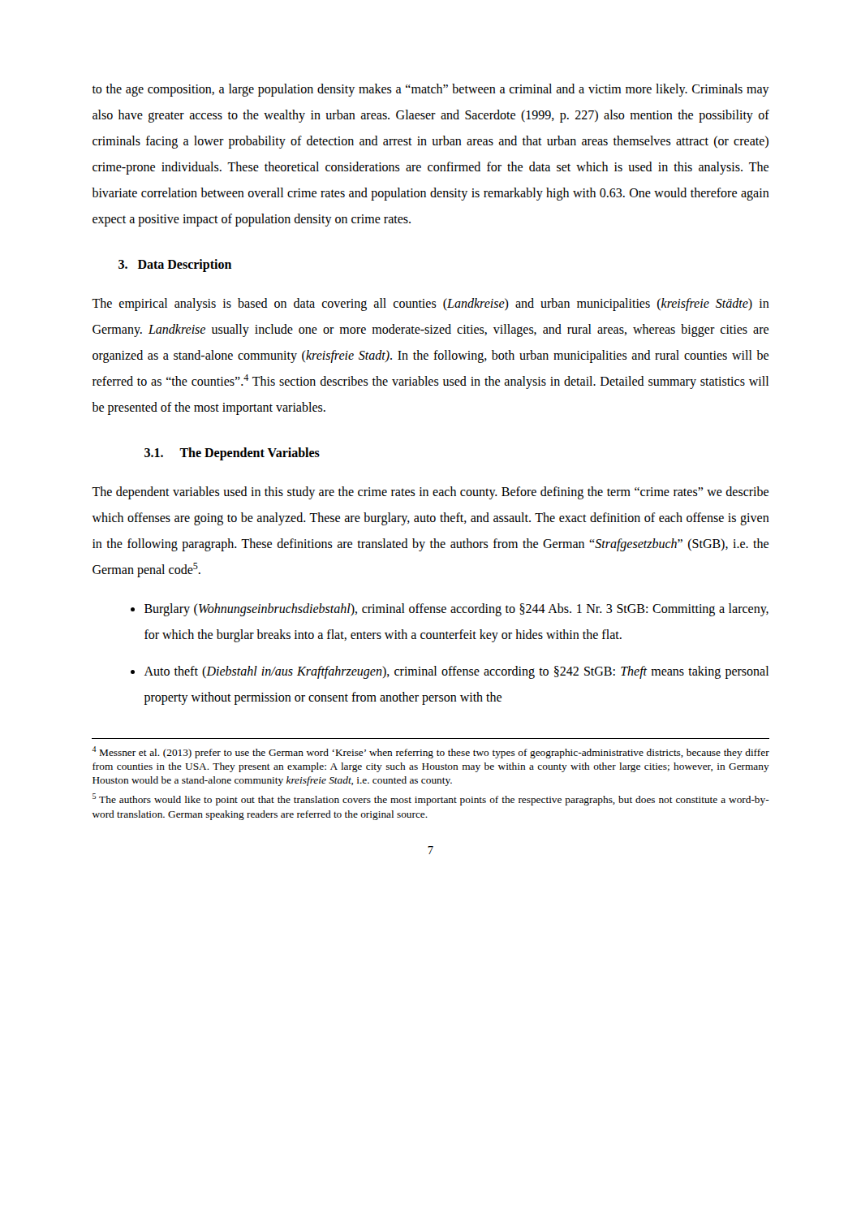to the age composition, a large population density makes a “match” between a criminal and a victim more likely. Criminals may also have greater access to the wealthy in urban areas. Glaeser and Sacerdote (1999, p. 227) also mention the possibility of criminals facing a lower probability of detection and arrest in urban areas and that urban areas themselves attract (or create) crime-prone individuals. These theoretical considerations are confirmed for the data set which is used in this analysis. The bivariate correlation between overall crime rates and population density is remarkably high with 0.63. One would therefore again expect a positive impact of population density on crime rates.
3. Data Description
The empirical analysis is based on data covering all counties (Landkreise) and urban municipalities (kreisfreie Städte) in Germany. Landkreise usually include one or more moderate-sized cities, villages, and rural areas, whereas bigger cities are organized as a stand-alone community (kreisfreie Stadt). In the following, both urban municipalities and rural counties will be referred to as “the counties”.4 This section describes the variables used in the analysis in detail. Detailed summary statistics will be presented of the most important variables.
3.1. The Dependent Variables
The dependent variables used in this study are the crime rates in each county. Before defining the term “crime rates” we describe which offenses are going to be analyzed. These are burglary, auto theft, and assault. The exact definition of each offense is given in the following paragraph. These definitions are translated by the authors from the German “Strafgesetzbuch” (StGB), i.e. the German penal code5.
Burglary (Wohnungseinbruchsdiebstahl), criminal offense according to §244 Abs. 1 Nr. 3 StGB: Committing a larceny, for which the burglar breaks into a flat, enters with a counterfeit key or hides within the flat.
Auto theft (Diebstahl in/aus Kraftfahrzeugen), criminal offense according to §242 StGB: Theft means taking personal property without permission or consent from another person with the
4 Messner et al. (2013) prefer to use the German word ‘Kreise’ when referring to these two types of geographic-administrative districts, because they differ from counties in the USA. They present an example: A large city such as Houston may be within a county with other large cities; however, in Germany Houston would be a stand-alone community kreisfreie Stadt, i.e. counted as county.
5 The authors would like to point out that the translation covers the most important points of the respective paragraphs, but does not constitute a word-by-word translation. German speaking readers are referred to the original source.
7